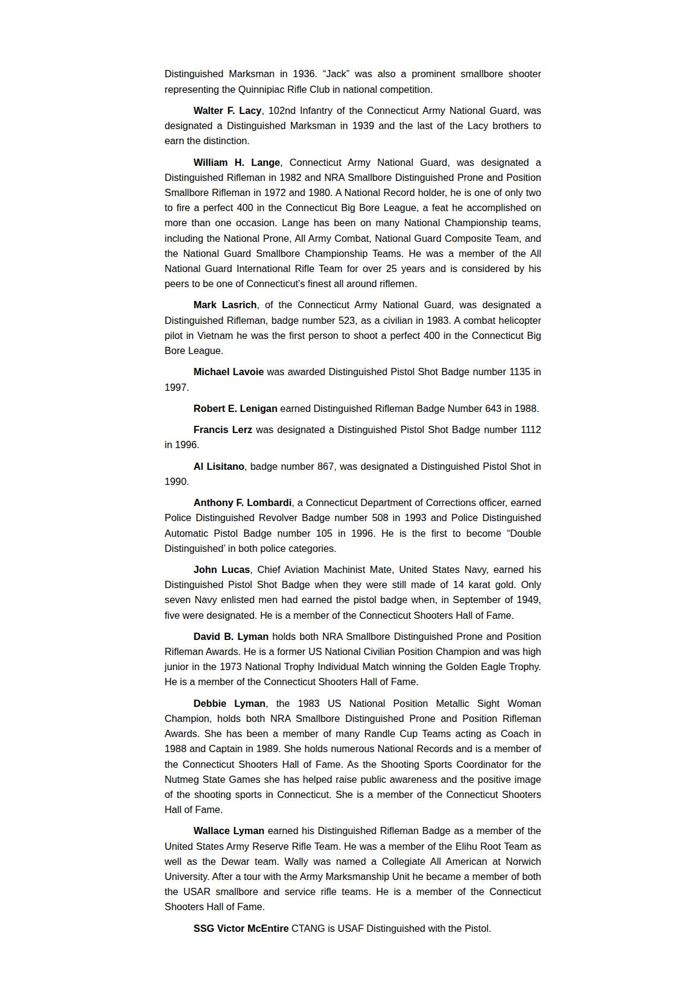Distinguished Marksman in 1936. “Jack” was also a prominent smallbore shooter representing the Quinnipiac Rifle Club in national competition.
Walter F. Lacy, 102nd Infantry of the Connecticut Army National Guard, was designated a Distinguished Marksman in 1939 and the last of the Lacy brothers to earn the distinction.
William H. Lange, Connecticut Army National Guard, was designated a Distinguished Rifleman in 1982 and NRA Smallbore Distinguished Prone and Position Smallbore Rifleman in 1972 and 1980. A National Record holder, he is one of only two to fire a perfect 400 in the Connecticut Big Bore League, a feat he accomplished on more than one occasion. Lange has been on many National Championship teams, including the National Prone, All Army Combat, National Guard Composite Team, and the National Guard Smallbore Championship Teams. He was a member of the All National Guard International Rifle Team for over 25 years and is considered by his peers to be one of Connecticut's finest all around riflemen.
Mark Lasrich, of the Connecticut Army National Guard, was designated a Distinguished Rifleman, badge number 523, as a civilian in 1983. A combat helicopter pilot in Vietnam he was the first person to shoot a perfect 400 in the Connecticut Big Bore League.
Michael Lavoie was awarded Distinguished Pistol Shot Badge number 1135 in 1997.
Robert E. Lenigan earned Distinguished Rifleman Badge Number 643 in 1988.
Francis Lerz was designated a Distinguished Pistol Shot Badge number 1112 in 1996.
Al Lisitano, badge number 867, was designated a Distinguished Pistol Shot in 1990.
Anthony F. Lombardi, a Connecticut Department of Corrections officer, earned Police Distinguished Revolver Badge number 508 in 1993 and Police Distinguished Automatic Pistol Badge number 105 in 1996. He is the first to become “Double Distinguished’ in both police categories.
John Lucas, Chief Aviation Machinist Mate, United States Navy, earned his Distinguished Pistol Shot Badge when they were still made of 14 karat gold. Only seven Navy enlisted men had earned the pistol badge when, in September of 1949, five were designated. He is a member of the Connecticut Shooters Hall of Fame.
David B. Lyman holds both NRA Smallbore Distinguished Prone and Position Rifleman Awards. He is a former US National Civilian Position Champion and was high junior in the 1973 National Trophy Individual Match winning the Golden Eagle Trophy. He is a member of the Connecticut Shooters Hall of Fame.
Debbie Lyman, the 1983 US National Position Metallic Sight Woman Champion, holds both NRA Smallbore Distinguished Prone and Position Rifleman Awards. She has been a member of many Randle Cup Teams acting as Coach in 1988 and Captain in 1989. She holds numerous National Records and is a member of the Connecticut Shooters Hall of Fame. As the Shooting Sports Coordinator for the Nutmeg State Games she has helped raise public awareness and the positive image of the shooting sports in Connecticut. She is a member of the Connecticut Shooters Hall of Fame.
Wallace Lyman earned his Distinguished Rifleman Badge as a member of the United States Army Reserve Rifle Team. He was a member of the Elihu Root Team as well as the Dewar team. Wally was named a Collegiate All American at Norwich University. After a tour with the Army Marksmanship Unit he became a member of both the USAR smallbore and service rifle teams. He is a member of the Connecticut Shooters Hall of Fame.
SSG Victor McEntire CTANG is USAF Distinguished with the Pistol.